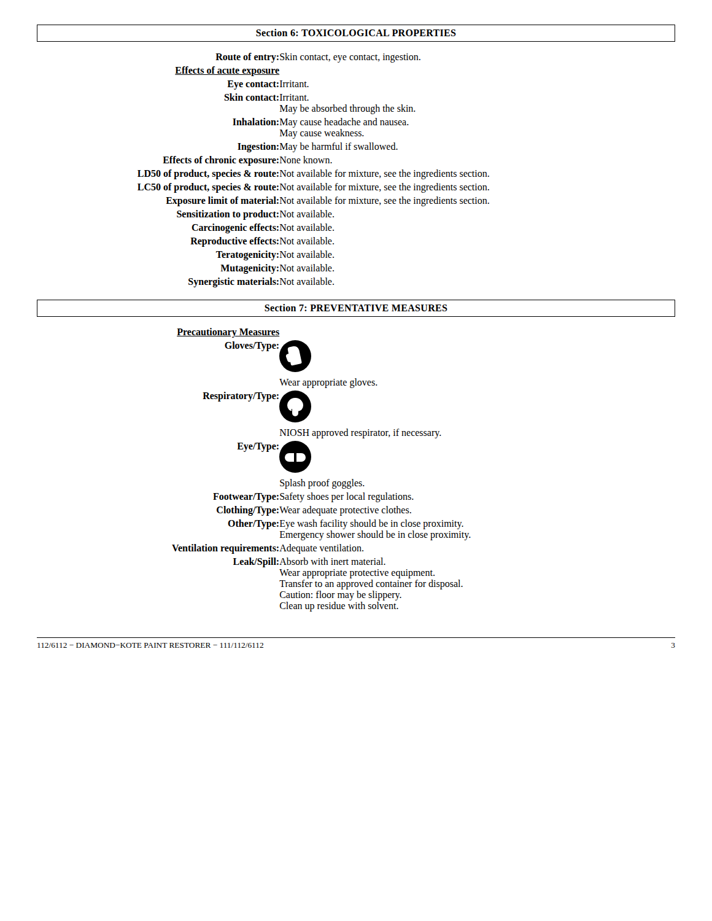Section 6: TOXICOLOGICAL PROPERTIES
| Route of entry: | Skin contact, eye contact, ingestion. |
| Effects of acute exposure | |
| Eye contact: | Irritant. |
| Skin contact: | Irritant. May be absorbed through the skin. |
| Inhalation: | May cause headache and nausea. May cause weakness. |
| Ingestion: | May be harmful if swallowed. |
| Effects of chronic exposure: | None known. |
| LD50 of product, species & route: | Not available for mixture, see the ingredients section. |
| LC50 of product, species & route: | Not available for mixture, see the ingredients section. |
| Exposure limit of material: | Not available for mixture, see the ingredients section. |
| Sensitization to product: | Not available. |
| Carcinogenic effects: | Not available. |
| Reproductive effects: | Not available. |
| Teratogenicity: | Not available. |
| Mutagenicity: | Not available. |
| Synergistic materials: | Not available. |
Section 7: PREVENTATIVE MEASURES
| Precautionary Measures | |
| Gloves/Type: | Wear appropriate gloves. |
| Respiratory/Type: | NIOSH approved respirator, if necessary. |
| Eye/Type: | Splash proof goggles. |
| Footwear/Type: | Safety shoes per local regulations. |
| Clothing/Type: | Wear adequate protective clothes. |
| Other/Type: | Eye wash facility should be in close proximity. Emergency shower should be in close proximity. |
| Ventilation requirements: | Adequate ventilation. |
| Leak/Spill: | Absorb with inert material. Wear appropriate protective equipment. Transfer to an approved container for disposal. Caution: floor may be slippery. Clean up residue with solvent. |
112/6112 − DIAMOND−KOTE PAINT RESTORER − 111/112/6112 3